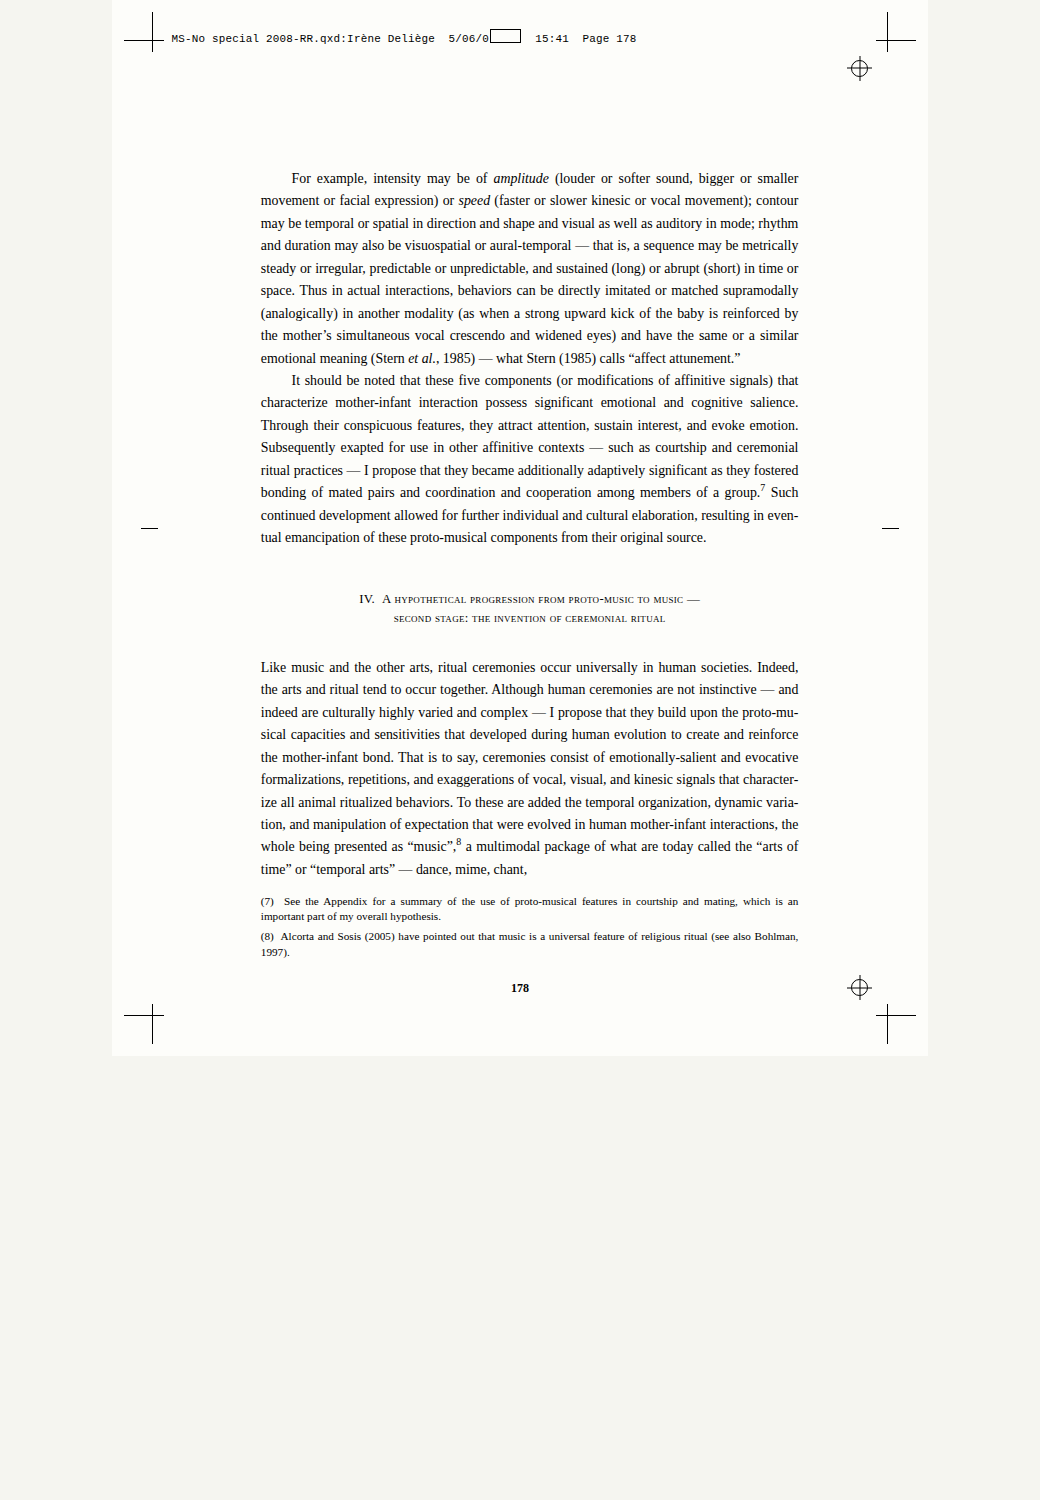MS-No special 2008-RR.qxd:Irène Deliège 5/06/0 15:41 Page 178
For example, intensity may be of amplitude (louder or softer sound, bigger or smaller movement or facial expression) or speed (faster or slower kinesic or vocal movement); contour may be temporal or spatial in direction and shape and visual as well as auditory in mode; rhythm and duration may also be visuospatial or aural-temporal — that is, a sequence may be metrically steady or irregular, predictable or unpredictable, and sustained (long) or abrupt (short) in time or space. Thus in actual interactions, behaviors can be directly imitated or matched supramodally (analogically) in another modality (as when a strong upward kick of the baby is reinforced by the mother’s simultaneous vocal crescendo and widened eyes) and have the same or a similar emotional meaning (Stern et al., 1985) — what Stern (1985) calls “affect attunement.”
It should be noted that these five components (or modifications of affinitive signals) that characterize mother-infant interaction possess significant emotional and cognitive salience. Through their conspicuous features, they attract attention, sustain interest, and evoke emotion. Subsequently exapted for use in other affinitive contexts — such as courtship and ceremonial ritual practices — I propose that they became additionally adaptively significant as they fostered bonding of mated pairs and coordination and cooperation among members of a group.7 Such continued development allowed for further individual and cultural elaboration, resulting in eventual emancipation of these proto-musical components from their original source.
IV. A hypothetical progression from proto-music to music — second stage: the invention of ceremonial ritual
Like music and the other arts, ritual ceremonies occur universally in human societies. Indeed, the arts and ritual tend to occur together. Although human ceremonies are not instinctive — and indeed are culturally highly varied and complex — I propose that they build upon the proto-musical capacities and sensitivities that developed during human evolution to create and reinforce the mother-infant bond. That is to say, ceremonies consist of emotionally-salient and evocative formalizations, repetitions, and exaggerations of vocal, visual, and kinesic signals that characterize all animal ritualized behaviors. To these are added the temporal organization, dynamic variation, and manipulation of expectation that were evolved in human mother-infant interactions, the whole being presented as “music”,8 a multimodal package of what are today called the “arts of time” or “temporal arts” — dance, mime, chant,
(7) See the Appendix for a summary of the use of proto-musical features in courtship and mating, which is an important part of my overall hypothesis.
(8) Alcorta and Sosis (2005) have pointed out that music is a universal feature of religious ritual (see also Bohlman, 1997).
178